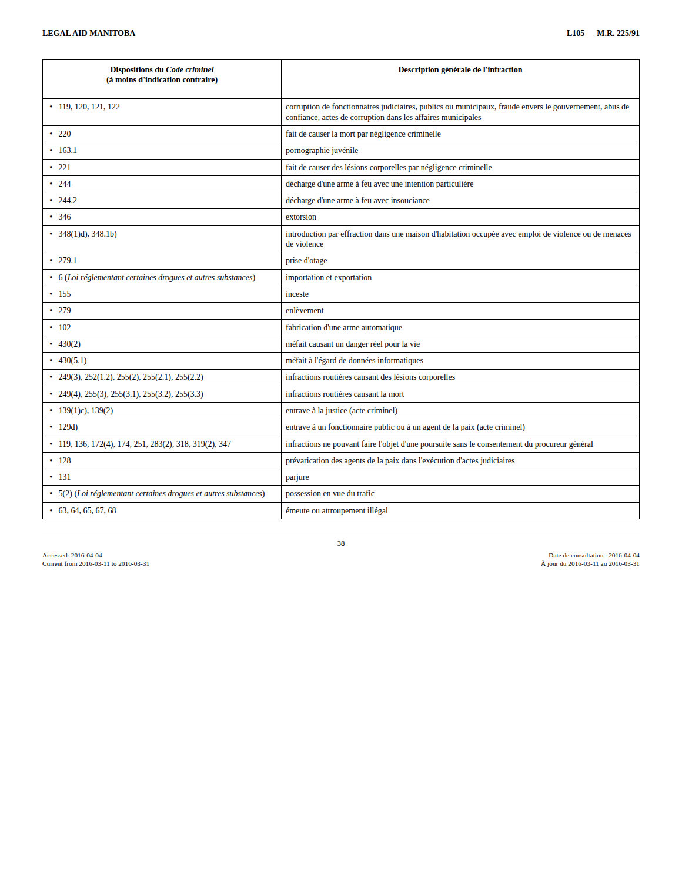LEGAL AID MANITOBA L105 — M.R. 225/91
| Dispositions du Code criminel (à moins d'indication contraire) | Description générale de l'infraction |
| --- | --- |
| 119, 120, 121, 122 | corruption de fonctionnaires judiciaires, publics ou municipaux, fraude envers le gouvernement, abus de confiance, actes de corruption dans les affaires municipales |
| 220 | fait de causer la mort par négligence criminelle |
| 163.1 | pornographie juvénile |
| 221 | fait de causer des lésions corporelles par négligence criminelle |
| 244 | décharge d'une arme à feu avec une intention particulière |
| 244.2 | décharge d'une arme à feu avec insouciance |
| 346 | extorsion |
| 348(1)d), 348.1b) | introduction par effraction dans une maison d'habitation occupée avec emploi de violence ou de menaces de violence |
| 279.1 | prise d'otage |
| 6 ( Loi réglementant certaines drogues et autres substances ) | importation et exportation |
| 155 | inceste |
| 279 | enlèvement |
| 102 | fabrication d'une arme automatique |
| 430(2) | méfait causant un danger réel pour la vie |
| 430(5.1) | méfait à l'égard de données informatiques |
| 249(3), 252(1.2), 255(2), 255(2.1), 255(2.2) | infractions routières causant des lésions corporelles |
| 249(4), 255(3), 255(3.1), 255(3.2), 255(3.3) | infractions routières causant la mort |
| 139(1)c), 139(2) | entrave à la justice (acte criminel) |
| 129d) | entrave à un fonctionnaire public ou à un agent de la paix (acte criminel) |
| 119, 136, 172(4), 174, 251, 283(2), 318, 319(2), 347 | infractions ne pouvant faire l'objet d'une poursuite sans le consentement du procureur général |
| 128 | prévarication des agents de la paix dans l'exécution d'actes judiciaires |
| 131 | parjure |
| 5(2) ( Loi réglementant certaines drogues et autres substances ) | possession en vue du trafic |
| 63, 64, 65, 67, 68 | émeute ou attroupement illégal |
38
Accessed: 2016-04-04
Current from 2016-03-11 to 2016-03-31
Date de consultation : 2016-04-04
À jour du 2016-03-11 au 2016-03-31